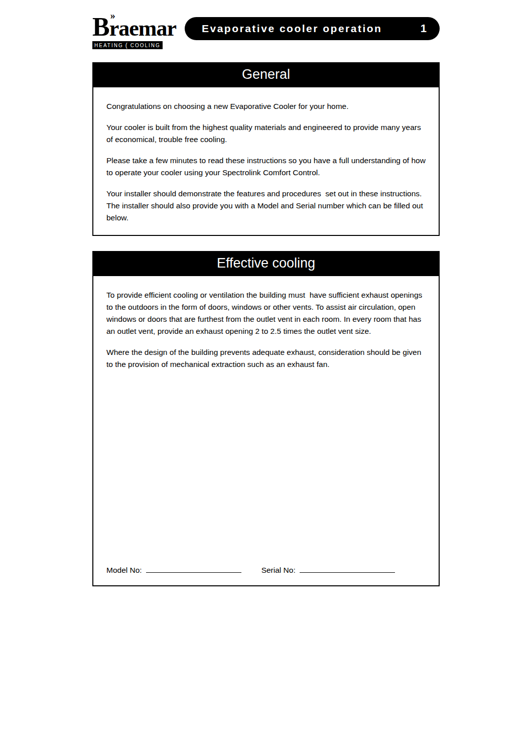Braemar
HEATING(COOLING
Evaporative cooler operation 1
General
Congratulations on choosing a new Evaporative Cooler for your home.
Your cooler is built from the highest quality materials and engineered to provide many years of economical, trouble free cooling.
Please take a few minutes to read these instructions so you have a full understanding of how to operate your cooler using your Spectrolink Comfort Control.
Your installer should demonstrate the features and procedures set out in these instructions. The installer should also provide you with a Model and Serial number which can be filled out below.
Effective cooling
To provide efficient cooling or ventilation the building must have sufficient exhaust openings to the outdoors in the form of doors, windows or other vents. To assist air circulation, open windows or doors that are furthest from the outlet vent in each room. In every room that has an outlet vent, provide an exhaust opening 2 to 2.5 times the outlet vent size.
Where the design of the building prevents adequate exhaust, consideration should be given to the provision of mechanical extraction such as an exhaust fan.
Model No:
Serial No: